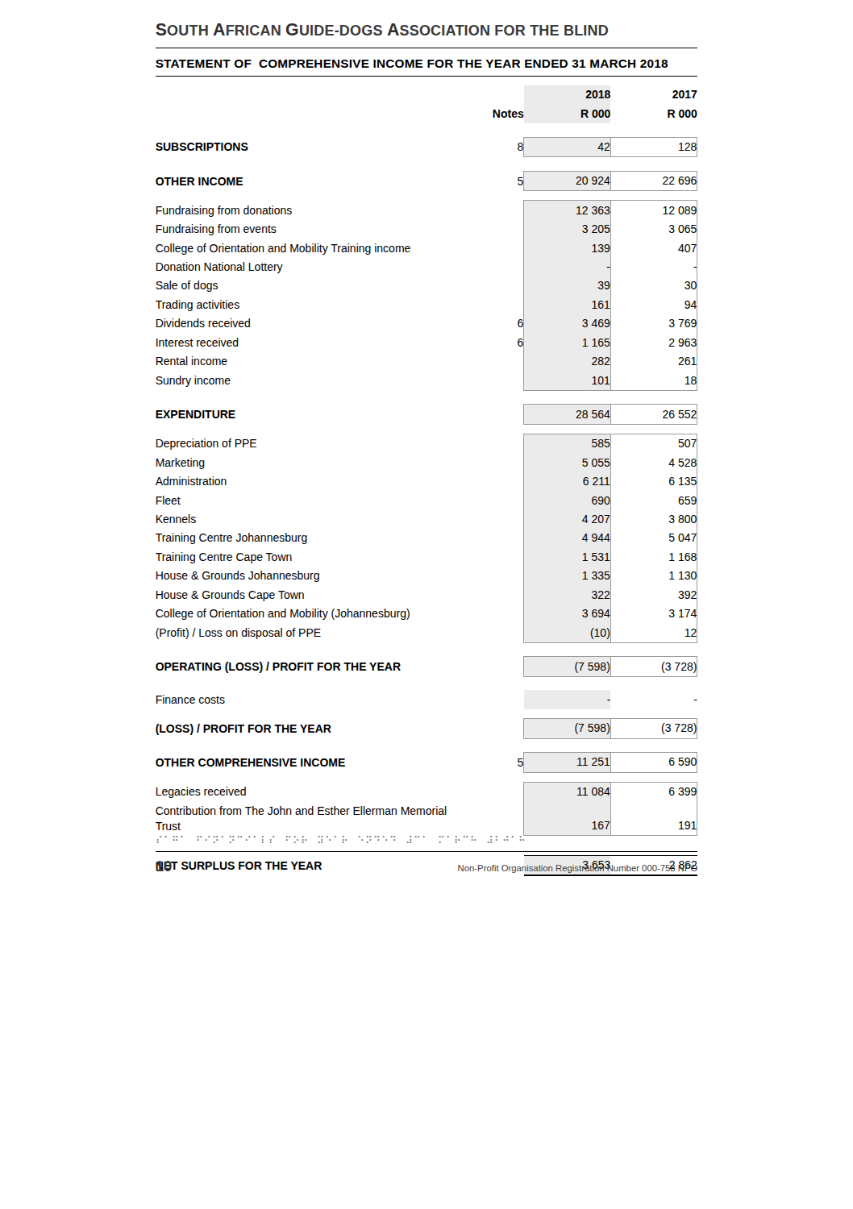SOUTH AFRICAN GUIDE-DOGS ASSOCIATION FOR THE BLIND
STATEMENT OF COMPREHENSIVE INCOME FOR THE YEAR ENDED 31 MARCH 2018
| | | 2018 | 2017 |
| --- | --- | --- | --- |
| | Notes | R 000 | R 000 |
| Subscriptions | 8 | 42 | 128 |
| Other income | 5 | 20 924 | 22 696 |
| Fundraising from donations | | 12 363 | 12 089 |
| Fundraising from events | | 3 205 | 3 065 |
| College of Orientation and Mobility Training income | | 139 | 407 |
| Donation National Lottery | | - | - |
| Sale of dogs | | 39 | 30 |
| Trading activities | | 161 | 94 |
| Dividends received | 6 | 3 469 | 3 769 |
| Interest received | 6 | 1 165 | 2 963 |
| Rental income | | 282 | 261 |
| Sundry income | | 101 | 18 |
| Expenditure | | 28 564 | 26 552 |
| Depreciation of PPE | | 585 | 507 |
| Marketing | | 5 055 | 4 528 |
| Administration | | 6 211 | 6 135 |
| Fleet | | 690 | 659 |
| Kennels | | 4 207 | 3 800 |
| Training Centre Johannesburg | | 4 944 | 5 047 |
| Training Centre Cape Town | | 1 531 | 1 168 |
| House & Grounds Johannesburg | | 1 335 | 1 130 |
| House & Grounds Cape Town | | 322 | 392 |
| College of Orientation and Mobility (Johannesburg) | | 3 694 | 3 174 |
| (Profit) / Loss on disposal of PPE | | (10) | 12 |
| Operating (loss) / profit for the year | | (7 598) | (3 728) |
| Finance costs | | - | - |
| (Loss) / profit for the year | | (7 598) | (3 728) |
| Other comprehensive income | 5 | 11 251 | 6 590 |
| Legacies received | | 11 084 | 6 399 |
| Contribution from The John and Esther Ellerman Memorial Trust | | 167 | 191 |
| Net surplus for the year | | 3 653 | 2 862 |
⠎⠁⠛⠁⠀⠋⠊⠝⠁⠝⠉⠊⠁⠇⠎⠀⠋⠕⠗⠀⠽⠑⠁⠗⠀⠑⠝⠙⠑⠙⠀⠼⠉⠁⠀⠍⠁⠗⠉⠓⠀⠼⠃⠚⠁⠓
10
Non-Profit Organisation Registration Number 000-758 NPO